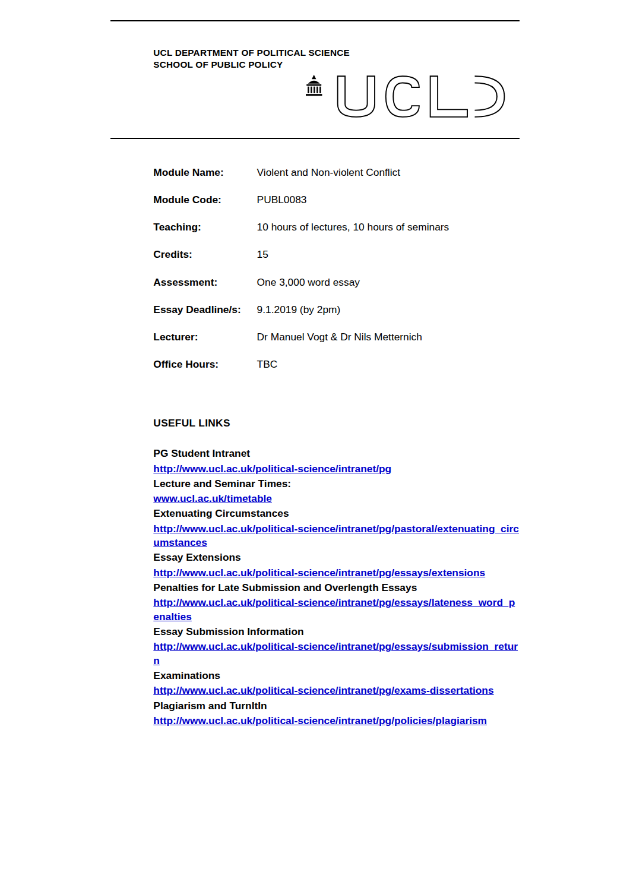UCL DEPARTMENT OF POLITICAL SCIENCE
SCHOOL OF PUBLIC POLICY
| Module Name: | Violent and Non-violent Conflict |
| Module Code: | PUBL0083 |
| Teaching: | 10 hours of lectures, 10 hours of seminars |
| Credits: | 15 |
| Assessment: | One 3,000 word essay |
| Essay Deadline/s: | 9.1.2019 (by 2pm) |
| Lecturer: | Dr Manuel Vogt & Dr Nils Metternich |
| Office Hours: | TBC |
USEFUL LINKS
PG Student Intranet
http://www.ucl.ac.uk/political-science/intranet/pg
Lecture and Seminar Times:
www.ucl.ac.uk/timetable
Extenuating Circumstances
http://www.ucl.ac.uk/political-science/intranet/pg/pastoral/extenuating_circumstances
Essay Extensions
http://www.ucl.ac.uk/political-science/intranet/pg/essays/extensions
Penalties for Late Submission and Overlength Essays
http://www.ucl.ac.uk/political-science/intranet/pg/essays/lateness_word_penalties
Essay Submission Information
http://www.ucl.ac.uk/political-science/intranet/pg/essays/submission_return
Examinations
http://www.ucl.ac.uk/political-science/intranet/pg/exams-dissertations
Plagiarism and TurnItIn
http://www.ucl.ac.uk/political-science/intranet/pg/policies/plagiarism